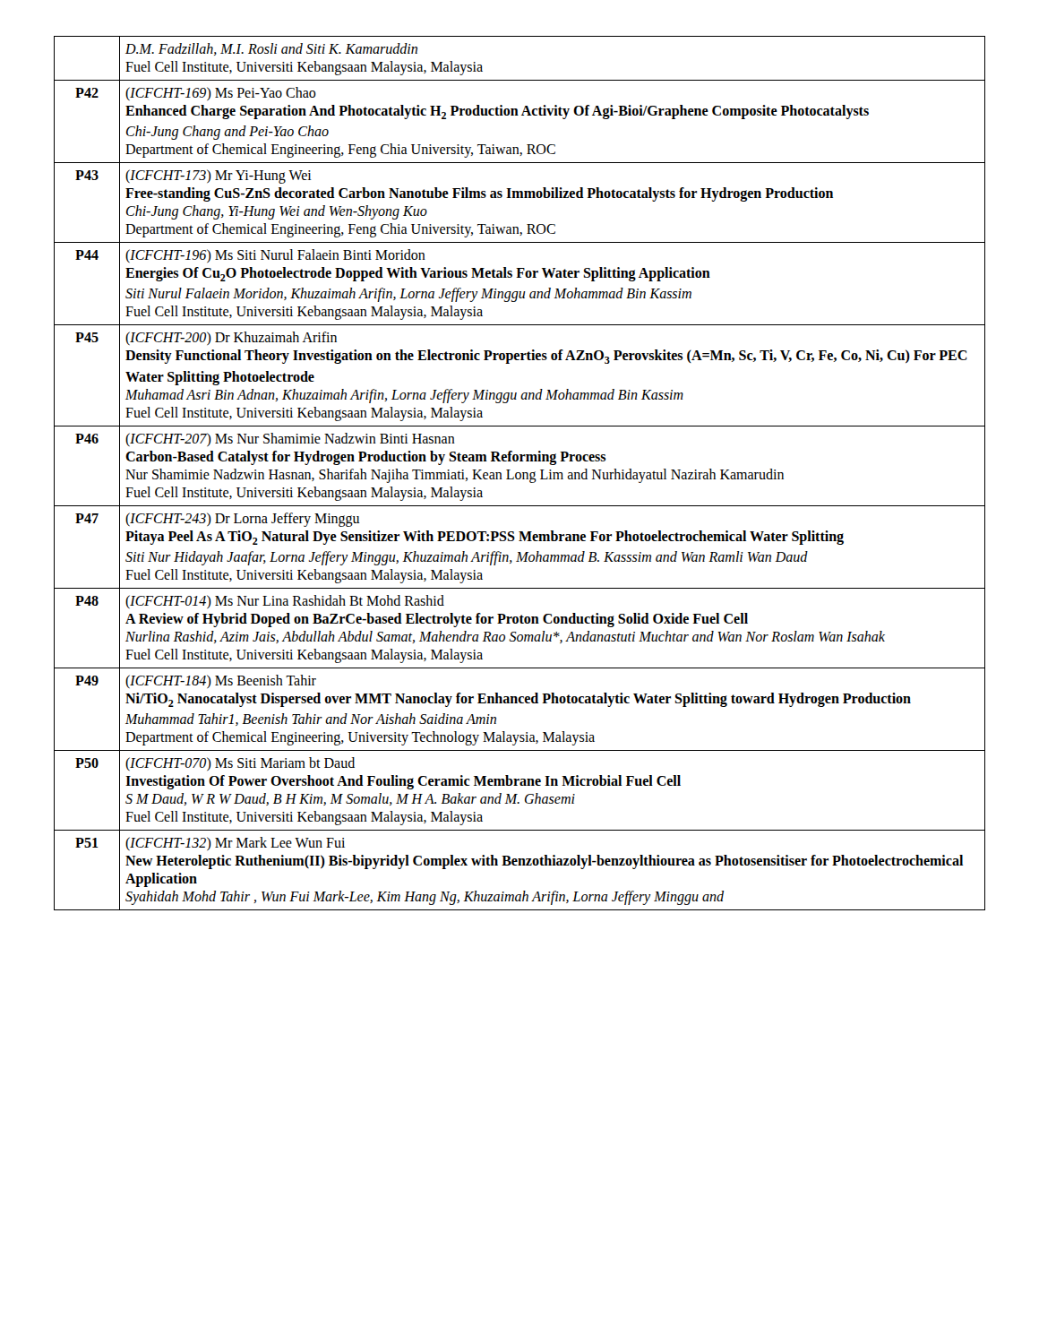| | D.M. Fadzillah, M.I. Rosli and Siti K. Kamaruddin Fuel Cell Institute, Universiti Kebangsaan Malaysia, Malaysia |
| P42 | ( ICFCHT-169 ) Ms Pei-Yao Chao Enhanced Charge Separation And Photocatalytic H 2 Production Activity Of Agi-Bioi/Graphene Composite Photocatalysts Chi-Jung Chang and Pei-Yao Chao Department of Chemical Engineering, Feng Chia University, Taiwan, ROC |
| P43 | ( ICFCHT-173 ) Mr Yi-Hung Wei Free-standing CuS-ZnS decorated Carbon Nanotube Films as Immobilized Photocatalysts for Hydrogen Production Chi-Jung Chang, Yi-Hung Wei and Wen-Shyong Kuo Department of Chemical Engineering, Feng Chia University, Taiwan, ROC |
| P44 | ( ICFCHT-196 ) Ms Siti Nurul Falaein Binti Moridon Energies Of Cu 2 O Photoelectrode Dopped With Various Metals For Water Splitting Application Siti Nurul Falaein Moridon, Khuzaimah Arifin, Lorna Jeffery Minggu and Mohammad Bin Kassim Fuel Cell Institute, Universiti Kebangsaan Malaysia, Malaysia |
| P45 | ( ICFCHT-200 ) Dr Khuzaimah Arifin Density Functional Theory Investigation on the Electronic Properties of AZnO 3 Perovskites (A=Mn, Sc, Ti, V, Cr, Fe, Co, Ni, Cu) For PEC Water Splitting Photoelectrode Muhamad Asri Bin Adnan, Khuzaimah Arifin, Lorna Jeffery Minggu and Mohammad Bin Kassim Fuel Cell Institute, Universiti Kebangsaan Malaysia, Malaysia |
| P46 | ( ICFCHT-207 ) Ms Nur Shamimie Nadzwin Binti Hasnan Carbon-Based Catalyst for Hydrogen Production by Steam Reforming Process Nur Shamimie Nadzwin Hasnan, Sharifah Najiha Timmiati, Kean Long Lim and Nurhidayatul Nazirah Kamarudin Fuel Cell Institute, Universiti Kebangsaan Malaysia, Malaysia |
| P47 | ( ICFCHT-243 ) Dr Lorna Jeffery Minggu Pitaya Peel As A TiO 2 Natural Dye Sensitizer With PEDOT:PSS Membrane For Photoelectrochemical Water Splitting Siti Nur Hidayah Jaafar, Lorna Jeffery Minggu, Khuzaimah Ariffin, Mohammad B. Kasssim and Wan Ramli Wan Daud Fuel Cell Institute, Universiti Kebangsaan Malaysia, Malaysia |
| P48 | ( ICFCHT-014 ) Ms Nur Lina Rashidah Bt Mohd Rashid A Review of Hybrid Doped on BaZrCe-based Electrolyte for Proton Conducting Solid Oxide Fuel Cell Nurlina Rashid, Azim Jais, Abdullah Abdul Samat, Mahendra Rao Somalu*, Andanastuti Muchtar and Wan Nor Roslam Wan Isahak Fuel Cell Institute, Universiti Kebangsaan Malaysia, Malaysia |
| P49 | ( ICFCHT-184 ) Ms Beenish Tahir Ni/TiO 2 Nanocatalyst Dispersed over MMT Nanoclay for Enhanced Photocatalytic Water Splitting toward Hydrogen Production Muhammad Tahir1, Beenish Tahir and Nor Aishah Saidina Amin Department of Chemical Engineering, University Technology Malaysia, Malaysia |
| P50 | ( ICFCHT-070 ) Ms Siti Mariam bt Daud Investigation Of Power Overshoot And Fouling Ceramic Membrane In Microbial Fuel Cell S M Daud, W R W Daud, B H Kim, M Somalu, M H A. Bakar and M. Ghasemi Fuel Cell Institute, Universiti Kebangsaan Malaysia, Malaysia |
| P51 | ( ICFCHT-132 ) Mr Mark Lee Wun Fui New Heteroleptic Ruthenium(II) Bis-bipyridyl Complex with Benzothiazolyl-benzoylthiourea as Photosensitiser for Photoelectrochemical Application Syahidah Mohd Tahir , Wun Fui Mark-Lee, Kim Hang Ng, Khuzaimah Arifin, Lorna Jeffery Minggu and |